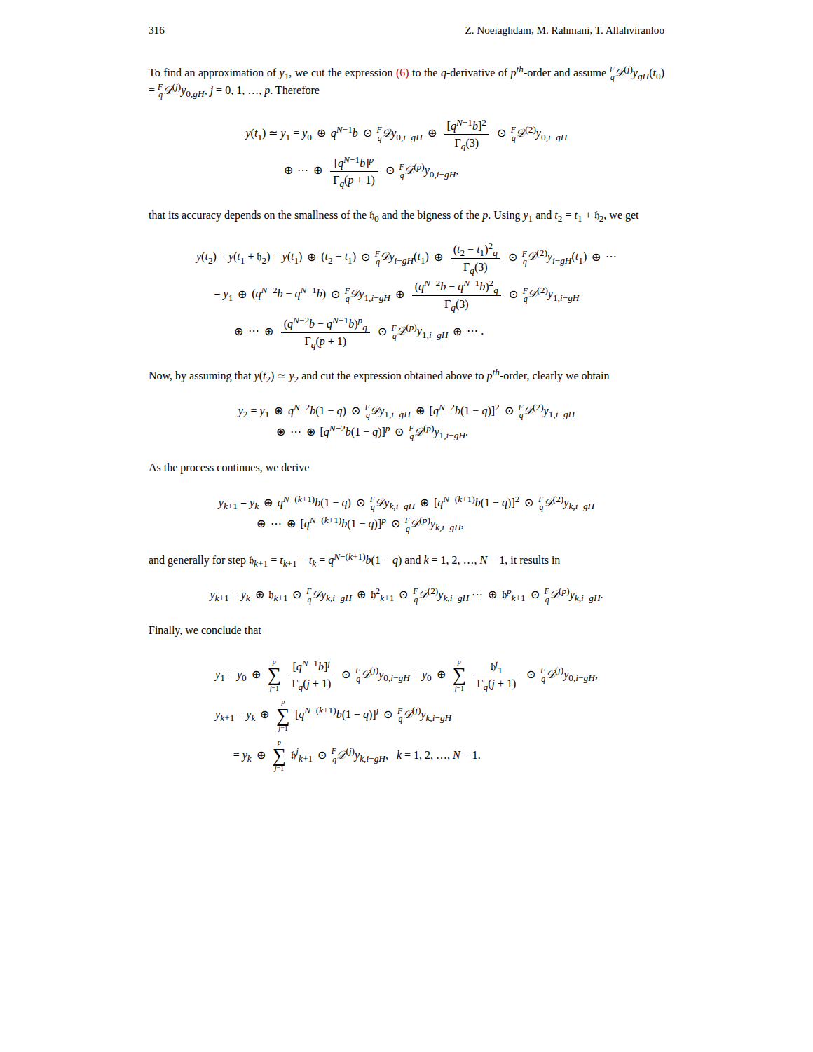316 Z. Noeiaghdam, M. Rahmani, T. Allahviranloo
To find an approximation of y1, we cut the expression (6) to the q-derivative of pth-order and assume Fq 𝒟(j)ygH(t0) = Fq 𝒟(j)y0,gH, j = 0, 1, …, p. Therefore
y(t1) ≃ y1 = y0 ⊕ qN−1b ⊙ Fq 𝒟y0,i−gH ⊕ [qN−1b]2 Γq(3) ⊙ Fq 𝒟(2)y0,i−gH
⊕ ⋯ ⊕ [qN−1b]p Γq(p + 1) ⊙ Fq 𝒟(p)y0,i−gH,
that its accuracy depends on the smallness of the 𝔥0 and the bigness of the p. Using y1 and t2 = t1 + 𝔥2, we get
y(t2) = y(t1 + 𝔥2) = y(t1) ⊕ (t2 − t1) ⊙ Fq 𝒟yi−gH(t1) ⊕ (t2 − t1)2q Γq(3) ⊙ Fq 𝒟(2)yi−gH(t1) ⊕ ⋯
= y1 ⊕ (qN−2b − qN−1b) ⊙ Fq 𝒟y1,i−gH ⊕ (qN−2b − qN−1b)2q Γq(3) ⊙ Fq 𝒟(2)y1,i−gH
⊕ ⋯ ⊕ (qN−2b − qN−1b)pq Γq(p + 1) ⊙ Fq 𝒟(p)y1,i−gH ⊕ ⋯ .
Now, by assuming that y(t2) ≃ y2 and cut the expression obtained above to pth-order, clearly we obtain
y2 = y1 ⊕ qN−2b(1 − q) ⊙ Fq 𝒟y1,i−gH ⊕ [qN−2b(1 − q)]2 ⊙ Fq 𝒟(2)y1,i−gH
⊕ ⋯ ⊕ [qN−2b(1 − q)]p ⊙ Fq 𝒟(p)y1,i−gH.
As the process continues, we derive
yk+1 = yk ⊕ qN−(k+1)b(1 − q) ⊙ Fq 𝒟yk,i−gH ⊕ [qN−(k+1)b(1 − q)]2 ⊙ Fq 𝒟(2)yk,i−gH
⊕ ⋯ ⊕ [qN−(k+1)b(1 − q)]p ⊙ Fq 𝒟(p)yk,i−gH,
and generally for step 𝔥k+1 = tk+1 − tk = qN−(k+1)b(1 − q) and k = 1, 2, …, N − 1, it results in
yk+1 = yk ⊕ 𝔥k+1 ⊙ Fq 𝒟yk,i−gH ⊕ 𝔥2k+1 ⊙ Fq 𝒟(2)yk,i−gH ⋯ ⊕ 𝔥pk+1 ⊙ Fq 𝒟(p)yk,i−gH.
Finally, we conclude that
y1 = y0 ⊕ p∑j=1 [qN−1b]j Γq(j + 1) ⊙ Fq 𝒟(j)y0,i−gH = y0 ⊕ p∑j=1 𝔥j1 Γq(j + 1) ⊙ Fq 𝒟(j)y0,i−gH,
yk+1 = yk ⊕ p∑j=1 [qN−(k+1)b(1 − q)]j ⊙ Fq 𝒟(j)yk,i−gH
= yk ⊕ p∑j=1 𝔥jk+1 ⊙ Fq 𝒟(j)yk,i−gH, k = 1, 2, …, N − 1.